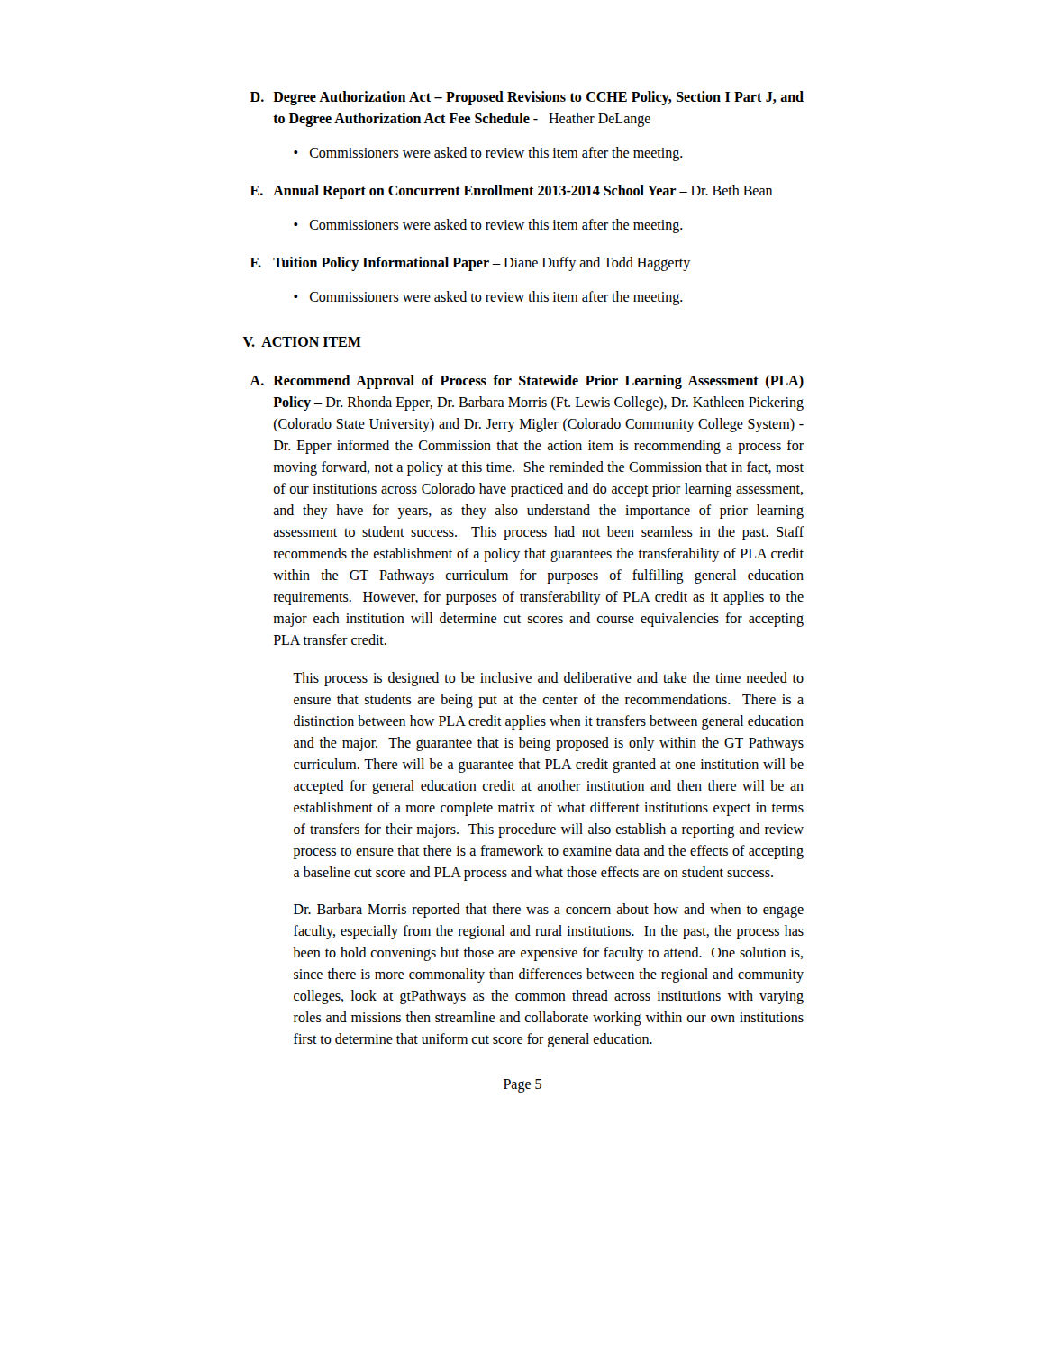D.
Degree Authorization Act – Proposed Revisions to CCHE Policy, Section I Part J, and to Degree Authorization Act Fee Schedule - Heather DeLange
Commissioners were asked to review this item after the meeting.
E.
Annual Report on Concurrent Enrollment 2013-2014 School Year – Dr. Beth Bean
Commissioners were asked to review this item after the meeting.
F.
Tuition Policy Informational Paper – Diane Duffy and Todd Haggerty
Commissioners were asked to review this item after the meeting.
V. ACTION ITEM
A.
Recommend Approval of Process for Statewide Prior Learning Assessment (PLA) Policy – Dr. Rhonda Epper, Dr. Barbara Morris (Ft. Lewis College), Dr. Kathleen Pickering (Colorado State University) and Dr. Jerry Migler (Colorado Community College System) - Dr. Epper informed the Commission that the action item is recommending a process for moving forward, not a policy at this time. She reminded the Commission that in fact, most of our institutions across Colorado have practiced and do accept prior learning assessment, and they have for years, as they also understand the importance of prior learning assessment to student success. This process had not been seamless in the past. Staff recommends the establishment of a policy that guarantees the transferability of PLA credit within the GT Pathways curriculum for purposes of fulfilling general education requirements. However, for purposes of transferability of PLA credit as it applies to the major each institution will determine cut scores and course equivalencies for accepting PLA transfer credit.
This process is designed to be inclusive and deliberative and take the time needed to ensure that students are being put at the center of the recommendations. There is a distinction between how PLA credit applies when it transfers between general education and the major. The guarantee that is being proposed is only within the GT Pathways curriculum. There will be a guarantee that PLA credit granted at one institution will be accepted for general education credit at another institution and then there will be an establishment of a more complete matrix of what different institutions expect in terms of transfers for their majors. This procedure will also establish a reporting and review process to ensure that there is a framework to examine data and the effects of accepting a baseline cut score and PLA process and what those effects are on student success.
Dr. Barbara Morris reported that there was a concern about how and when to engage faculty, especially from the regional and rural institutions. In the past, the process has been to hold convenings but those are expensive for faculty to attend. One solution is, since there is more commonality than differences between the regional and community colleges, look at gtPathways as the common thread across institutions with varying roles and missions then streamline and collaborate working within our own institutions first to determine that uniform cut score for general education.
Page 5